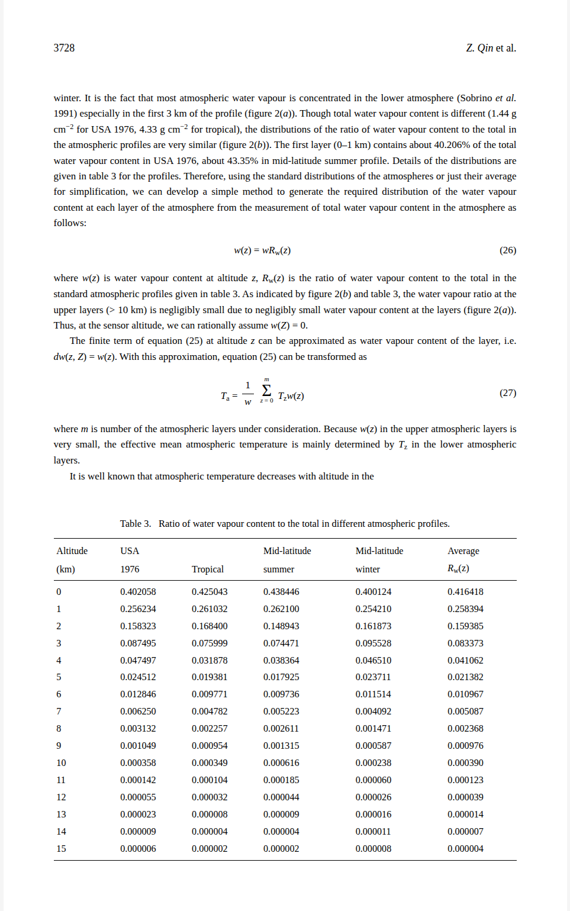3728 Z. Qin et al.
winter. It is the fact that most atmospheric water vapour is concentrated in the lower atmosphere (Sobrino et al. 1991) especially in the first 3 km of the profile (figure 2(a)). Though total water vapour content is different (1.44 g cm−2 for USA 1976, 4.33 g cm−2 for tropical), the distributions of the ratio of water vapour content to the total in the atmospheric profiles are very similar (figure 2(b)). The first layer (0–1 km) contains about 40.206% of the total water vapour content in USA 1976, about 43.35% in mid-latitude summer profile. Details of the distributions are given in table 3 for the profiles. Therefore, using the standard distributions of the atmospheres or just their average for simplification, we can develop a simple method to generate the required distribution of the water vapour content at each layer of the atmosphere from the measurement of total water vapour content in the atmosphere as follows:
w(z) = wRw(z) (26)
where w(z) is water vapour content at altitude z, Rw(z) is the ratio of water vapour content to the total in the standard atmospheric profiles given in table 3. As indicated by figure 2(b) and table 3, the water vapour ratio at the upper layers (> 10 km) is negligibly small due to negligibly small water vapour content at the layers (figure 2(a)). Thus, at the sensor altitude, we can rationally assume w(Z) = 0.
The finite term of equation (25) at altitude z can be approximated as water vapour content of the layer, i.e. dw(z, Z) = w(z). With this approximation, equation (25) can be transformed as
Ta = 1 w mΣz = 0 Tzw(z) (27)
where m is number of the atmospheric layers under consideration. Because w(z) in the upper atmospheric layers is very small, the effective mean atmospheric temperature is mainly determined by Tz in the lower atmospheric layers.
It is well known that atmospheric temperature decreases with altitude in the
Table 3. Ratio of water vapour content to the total in different atmospheric profiles.
| Altitude | USA | | Mid-latitude | Mid-latitude | Average |
| --- | --- | --- | --- | --- | --- |
| (km) | 1976 | Tropical | summer | winter | R w (z) |
| 0 | 0.402058 | 0.425043 | 0.438446 | 0.400124 | 0.416418 |
| 1 | 0.256234 | 0.261032 | 0.262100 | 0.254210 | 0.258394 |
| 2 | 0.158323 | 0.168400 | 0.148943 | 0.161873 | 0.159385 |
| 3 | 0.087495 | 0.075999 | 0.074471 | 0.095528 | 0.083373 |
| 4 | 0.047497 | 0.031878 | 0.038364 | 0.046510 | 0.041062 |
| 5 | 0.024512 | 0.019381 | 0.017925 | 0.023711 | 0.021382 |
| 6 | 0.012846 | 0.009771 | 0.009736 | 0.011514 | 0.010967 |
| 7 | 0.006250 | 0.004782 | 0.005223 | 0.004092 | 0.005087 |
| 8 | 0.003132 | 0.002257 | 0.002611 | 0.001471 | 0.002368 |
| 9 | 0.001049 | 0.000954 | 0.001315 | 0.000587 | 0.000976 |
| 10 | 0.000358 | 0.000349 | 0.000616 | 0.000238 | 0.000390 |
| 11 | 0.000142 | 0.000104 | 0.000185 | 0.000060 | 0.000123 |
| 12 | 0.000055 | 0.000032 | 0.000044 | 0.000026 | 0.000039 |
| 13 | 0.000023 | 0.000008 | 0.000009 | 0.000016 | 0.000014 |
| 14 | 0.000009 | 0.000004 | 0.000004 | 0.000011 | 0.000007 |
| 15 | 0.000006 | 0.000002 | 0.000002 | 0.000008 | 0.000004 |